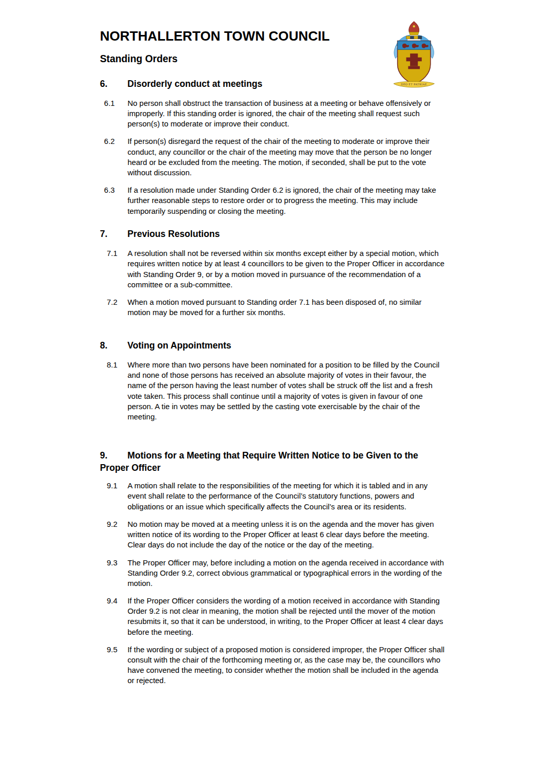DEO ET PATRIAE
NORTHALLERTON TOWN COUNCIL
Standing Orders
6. Disorderly conduct at meetings
6.1
No person shall obstruct the transaction of business at a meeting or behave offensively or improperly. If this standing order is ignored, the chair of the meeting shall request such person(s) to moderate or improve their conduct.
6.2
If person(s) disregard the request of the chair of the meeting to moderate or improve their conduct, any councillor or the chair of the meeting may move that the person be no longer heard or be excluded from the meeting. The motion, if seconded, shall be put to the vote without discussion.
6.3
If a resolution made under Standing Order 6.2 is ignored, the chair of the meeting may take further reasonable steps to restore order or to progress the meeting. This may include temporarily suspending or closing the meeting.
7. Previous Resolutions
7.1
A resolution shall not be reversed within six months except either by a special motion, which requires written notice by at least 4 councillors to be given to the Proper Officer in accordance with Standing Order 9, or by a motion moved in pursuance of the recommendation of a committee or a sub-committee.
7.2
When a motion moved pursuant to Standing order 7.1 has been disposed of, no similar motion may be moved for a further six months.
8. Voting on Appointments
8.1
Where more than two persons have been nominated for a position to be filled by the Council and none of those persons has received an absolute majority of votes in their favour, the name of the person having the least number of votes shall be struck off the list and a fresh vote taken. This process shall continue until a majority of votes is given in favour of one person. A tie in votes may be settled by the casting vote exercisable by the chair of the meeting.
9. Motions for a Meeting that Require Written Notice to be Given to the Proper Officer
9.1
A motion shall relate to the responsibilities of the meeting for which it is tabled and in any event shall relate to the performance of the Council’s statutory functions, powers and obligations or an issue which specifically affects the Council’s area or its residents.
9.2
No motion may be moved at a meeting unless it is on the agenda and the mover has given written notice of its wording to the Proper Officer at least 6 clear days before the meeting. Clear days do not include the day of the notice or the day of the meeting.
9.3
The Proper Officer may, before including a motion on the agenda received in accordance with Standing Order 9.2, correct obvious grammatical or typographical errors in the wording of the motion.
9.4
If the Proper Officer considers the wording of a motion received in accordance with Standing Order 9.2 is not clear in meaning, the motion shall be rejected until the mover of the motion resubmits it, so that it can be understood, in writing, to the Proper Officer at least 4 clear days before the meeting.
9.5
If the wording or subject of a proposed motion is considered improper, the Proper Officer shall consult with the chair of the forthcoming meeting or, as the case may be, the councillors who have convened the meeting, to consider whether the motion shall be included in the agenda or rejected.